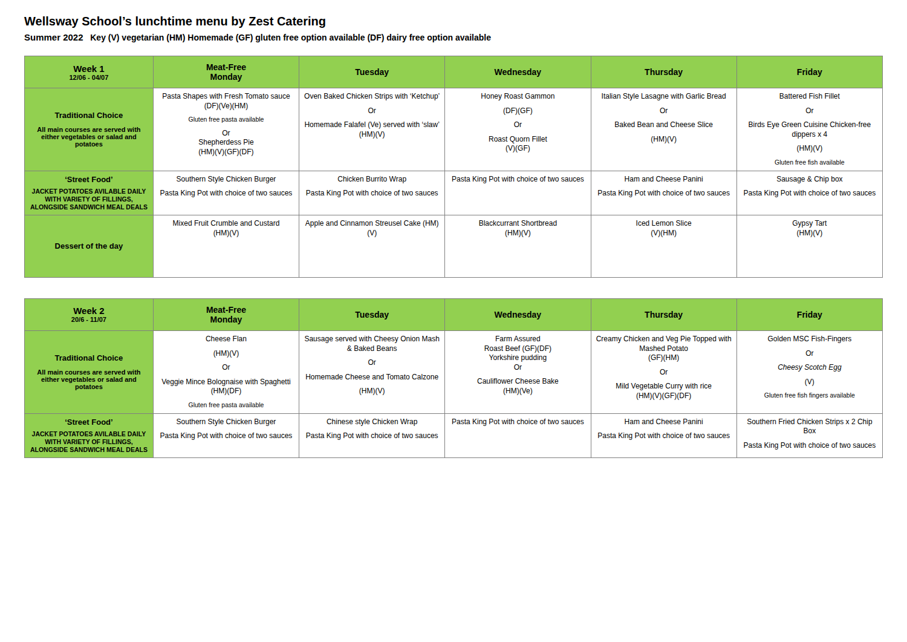Wellsway School’s lunchtime menu by Zest Catering
Summer 2022 Key (V) vegetarian (HM) Homemade (GF) gluten free option available (DF) dairy free option available
| Week 1 12/06 - 04/07 | Meat-Free Monday | Tuesday | Wednesday | Thursday | Friday |
| --- | --- | --- | --- | --- | --- |
| Traditional Choice All main courses are served with either vegetables or salad and potatoes | Pasta Shapes with Fresh Tomato sauce (DF)(Ve)(HM) Gluten free pasta available Or Shepherdess Pie (HM)(V)(GF)(DF) | Oven Baked Chicken Strips with ‘Ketchup’ Or Homemade Falafel (Ve) served with ‘slaw’ (HM)(V) | Honey Roast Gammon (DF)(GF) Or Roast Quorn Fillet (V)(GF) | Italian Style Lasagne with Garlic Bread Or Baked Bean and Cheese Slice (HM)(V) | Battered Fish Fillet Or Birds Eye Green Cuisine Chicken-free dippers x 4 (HM)(V) Gluten free fish available |
| ‘Street Food’ JACKET POTATOES AVILABLE DAILY WITH VARIETY OF FILLINGS, ALONGSIDE SANDWICH MEAL DEALS | Southern Style Chicken Burger Pasta King Pot with choice of two sauces | Chicken Burrito Wrap Pasta King Pot with choice of two sauces | Pasta King Pot with choice of two sauces | Ham and Cheese Panini Pasta King Pot with choice of two sauces | Sausage & Chip box Pasta King Pot with choice of two sauces |
| Dessert of the day | Mixed Fruit Crumble and Custard (HM)(V) | Apple and Cinnamon Streusel Cake (HM)(V) | Blackcurrant Shortbread (HM)(V) | Iced Lemon Slice (V)(HM) | Gypsy Tart (HM)(V) |
| Week 2 20/6 - 11/07 | Meat-Free Monday | Tuesday | Wednesday | Thursday | Friday |
| --- | --- | --- | --- | --- | --- |
| Traditional Choice All main courses are served with either vegetables or salad and potatoes | Cheese Flan (HM)(V) Or Veggie Mince Bolognaise with Spaghetti (HM)(DF) Gluten free pasta available | Sausage served with Cheesy Onion Mash & Baked Beans Or Homemade Cheese and Tomato Calzone (HM)(V) | Farm Assured Roast Beef (GF)(DF) Yorkshire pudding Or Cauliflower Cheese Bake (HM)(Ve) | Creamy Chicken and Veg Pie Topped with Mashed Potato (GF)(HM) Or Mild Vegetable Curry with rice (HM)(V)(GF)(DF) | Golden MSC Fish-Fingers Or Cheesy Scotch Egg (V) Gluten free fish fingers available |
| ‘Street Food’ JACKET POTATOES AVILABLE DAILY WITH VARIETY OF FILLINGS, ALONGSIDE SANDWICH MEAL DEALS | Southern Style Chicken Burger Pasta King Pot with choice of two sauces | Chinese style Chicken Wrap Pasta King Pot with choice of two sauces | Pasta King Pot with choice of two sauces | Ham and Cheese Panini Pasta King Pot with choice of two sauces | Southern Fried Chicken Strips x 2 Chip Box Pasta King Pot with choice of two sauces |